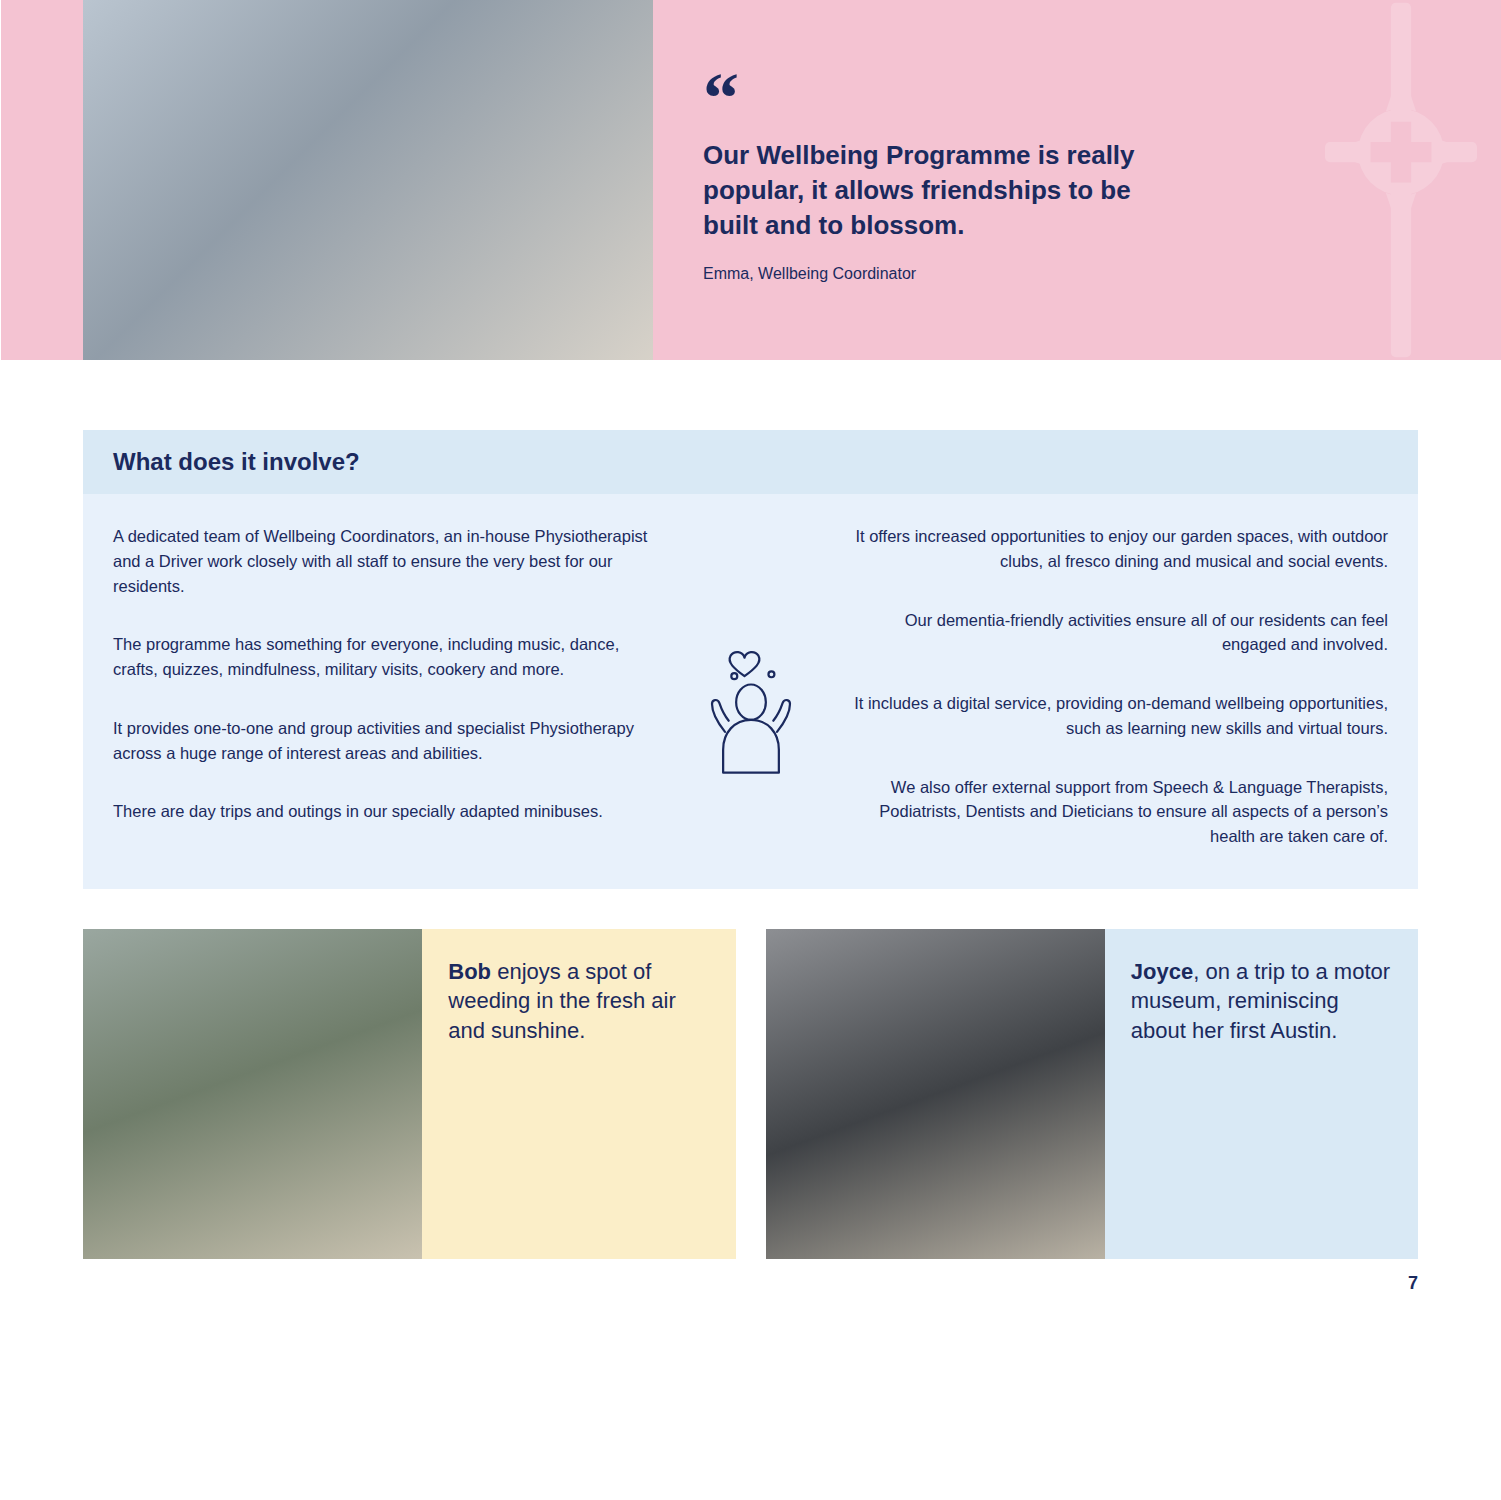“
Our Wellbeing Programme is really popular, it allows friendships to be built and to blossom.
Emma, Wellbeing Coordinator
What does it involve?
A dedicated team of Wellbeing Coordinators, an in-house Physiotherapist and a Driver work closely with all staff to ensure the very best for our residents.
The programme has something for everyone, including music, dance, crafts, quizzes, mindfulness, military visits, cookery and more.
It provides one-to-one and group activities and specialist Physiotherapy across a huge range of interest areas and abilities.
There are day trips and outings in our specially adapted minibuses.
It offers increased opportunities to enjoy our garden spaces, with outdoor clubs, al fresco dining and musical and social events.
Our dementia-friendly activities ensure all of our residents can feel engaged and involved.
It includes a digital service, providing on-demand wellbeing opportunities, such as learning new skills and virtual tours.
We also offer external support from Speech & Language Therapists, Podiatrists, Dentists and Dieticians to ensure all aspects of a person’s health are taken care of.
Bob enjoys a spot of weeding in the fresh air and sunshine.
Joyce, on a trip to a motor museum, reminiscing about her first Austin.
7